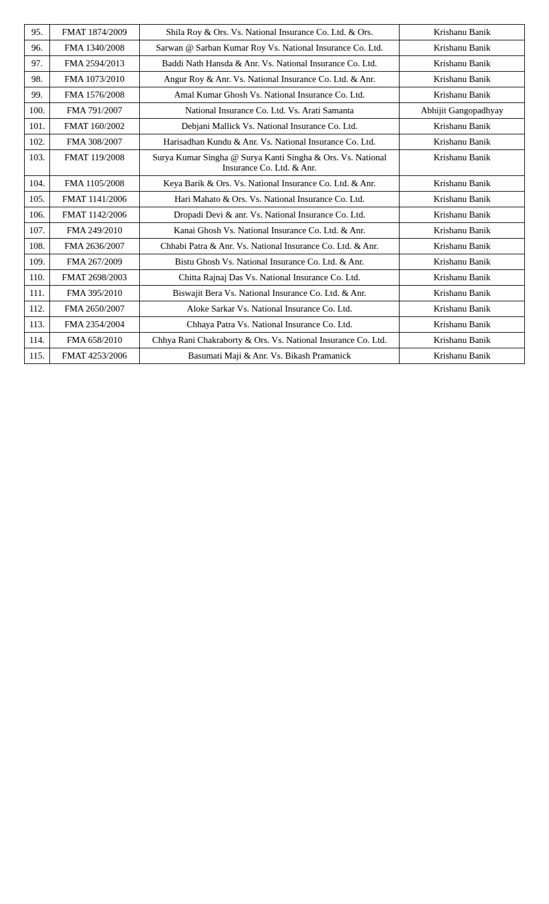| 95. | FMAT 1874/2009 | Shila Roy & Ors. Vs. National Insurance Co. Ltd. & Ors. | Krishanu Banik |
| 96. | FMA 1340/2008 | Sarwan @ Sarban Kumar Roy Vs. National Insurance Co. Ltd. | Krishanu Banik |
| 97. | FMA 2594/2013 | Baddi Nath Hansda & Anr. Vs. National Insurance Co. Ltd. | Krishanu Banik |
| 98. | FMA 1073/2010 | Angur Roy & Anr. Vs. National Insurance Co. Ltd. & Anr. | Krishanu Banik |
| 99. | FMA 1576/2008 | Amal Kumar Ghosh Vs. National Insurance Co. Ltd. | Krishanu Banik |
| 100. | FMA 791/2007 | National Insurance Co. Ltd. Vs. Arati Samanta | Abhijit Gangopadhyay |
| 101. | FMAT 160/2002 | Debjani Mallick Vs. National Insurance Co. Ltd. | Krishanu Banik |
| 102. | FMA 308/2007 | Harisadhan Kundu & Anr. Vs. National Insurance Co. Ltd. | Krishanu Banik |
| 103. | FMAT 119/2008 | Surya Kumar Singha @ Surya Kanti Singha & Ors. Vs. National Insurance Co. Ltd. & Anr. | Krishanu Banik |
| 104. | FMA 1105/2008 | Keya Barik & Ors. Vs. National Insurance Co. Ltd. & Anr. | Krishanu Banik |
| 105. | FMAT 1141/2006 | Hari Mahato & Ors. Vs. National Insurance Co. Ltd. | Krishanu Banik |
| 106. | FMAT 1142/2006 | Dropadi Devi & anr. Vs. National Insurance Co. Ltd. | Krishanu Banik |
| 107. | FMA 249/2010 | Kanai Ghosh Vs. National Insurance Co. Ltd. & Anr. | Krishanu Banik |
| 108. | FMA 2636/2007 | Chhabi Patra & Anr. Vs. National Insurance Co. Ltd. & Anr. | Krishanu Banik |
| 109. | FMA 267/2009 | Bistu Ghosh Vs. National Insurance Co. Ltd. & Anr. | Krishanu Banik |
| 110. | FMAT 2698/2003 | Chitta Rajnaj Das Vs. National Insurance Co. Ltd. | Krishanu Banik |
| 111. | FMA 395/2010 | Biswajit Bera Vs. National Insurance Co. Ltd. & Anr. | Krishanu Banik |
| 112. | FMA 2650/2007 | Aloke Sarkar Vs. National Insurance Co. Ltd. | Krishanu Banik |
| 113. | FMA 2354/2004 | Chhaya Patra Vs. National Insurance Co. Ltd. | Krishanu Banik |
| 114. | FMA 658/2010 | Chhya Rani Chakraborty & Ors. Vs. National Insurance Co. Ltd. | Krishanu Banik |
| 115. | FMAT 4253/2006 | Basumati Maji & Anr. Vs. Bikash Pramanick | Krishanu Banik |